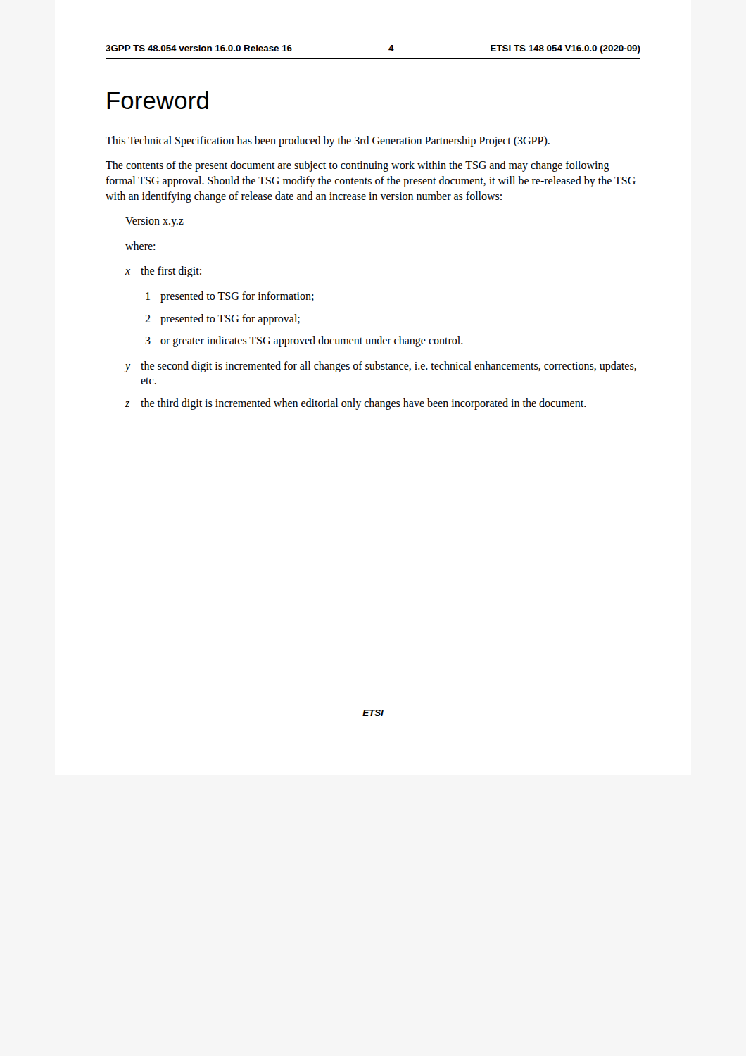3GPP TS 48.054 version 16.0.0 Release 16 4 ETSI TS 148 054 V16.0.0 (2020-09)
Foreword
This Technical Specification has been produced by the 3rd Generation Partnership Project (3GPP).
The contents of the present document are subject to continuing work within the TSG and may change following formal TSG approval. Should the TSG modify the contents of the present document, it will be re-released by the TSG with an identifying change of release date and an increase in version number as follows:
Version x.y.z
where:
x
the first digit:
1
presented to TSG for information;
2
presented to TSG for approval;
3
or greater indicates TSG approved document under change control.
y
the second digit is incremented for all changes of substance, i.e. technical enhancements, corrections, updates, etc.
z
the third digit is incremented when editorial only changes have been incorporated in the document.
ETSI